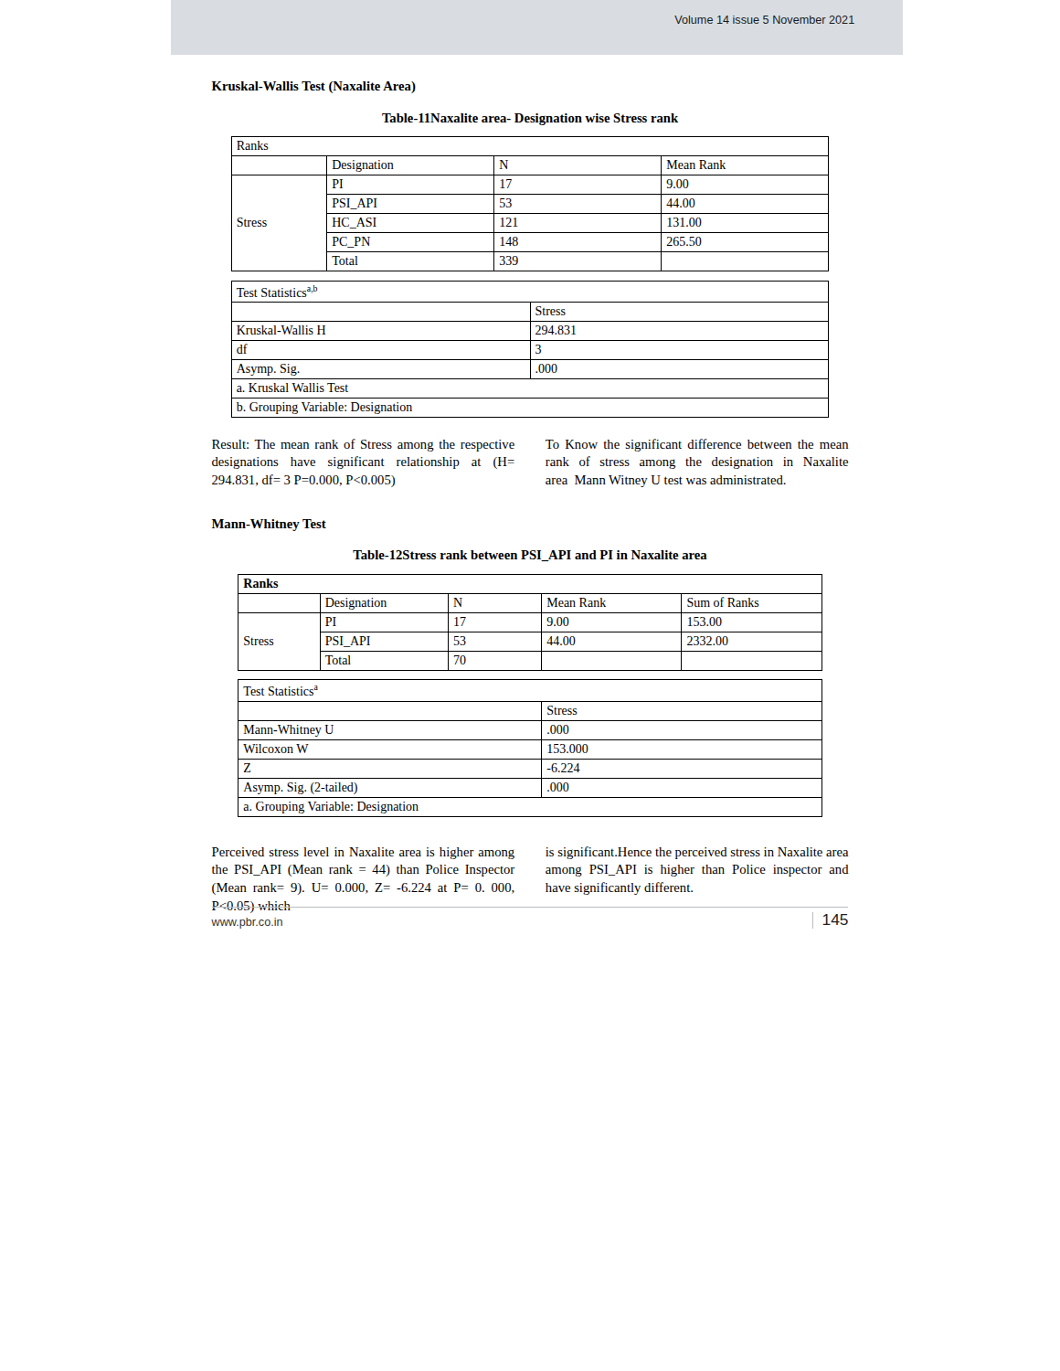Volume 14 issue 5 November 2021
Kruskal-Wallis Test (Naxalite Area)
Table-11Naxalite area- Designation wise Stress rank
| Ranks |
| | Designation | N | Mean Rank |
| Stress | PI | 17 | 9.00 |
| PSI_API | 53 | 44.00 |
| HC_ASI | 121 | 131.00 |
| PC_PN | 148 | 265.50 |
| Total | 339 | |
| Test Statistics a,b |
| | Stress |
| Kruskal-Wallis H | 294.831 |
| df | 3 |
| Asymp. Sig. | .000 |
| a. Kruskal Wallis Test |
| b. Grouping Variable: Designation |
Result: The mean rank of Stress among the respective designations have significant relationship at (H= 294.831, df= 3 P=0.000, P<0.005)
To Know the significant difference between the mean rank of stress among the designation in Naxalite area Mann Witney U test was administrated.
Mann-Whitney Test
Table-12Stress rank between PSI_API and PI in Naxalite area
| Ranks |
| | Designation | N | Mean Rank | Sum of Ranks |
| Stress | PI | 17 | 9.00 | 153.00 |
| PSI_API | 53 | 44.00 | 2332.00 |
| Total | 70 | | |
| Test Statistics a |
| | Stress |
| Mann-Whitney U | .000 |
| Wilcoxon W | 153.000 |
| Z | -6.224 |
| Asymp. Sig. (2-tailed) | .000 |
| a. Grouping Variable: Designation |
Perceived stress level in Naxalite area is higher among the PSI_API (Mean rank = 44) than Police Inspector (Mean rank= 9). U= 0.000, Z= -6.224 at P= 0. 000, P<0.05) which
is significant.Hence the perceived stress in Naxalite area among PSI_API is higher than Police inspector and have significantly different.
www.pbr.co.in
145